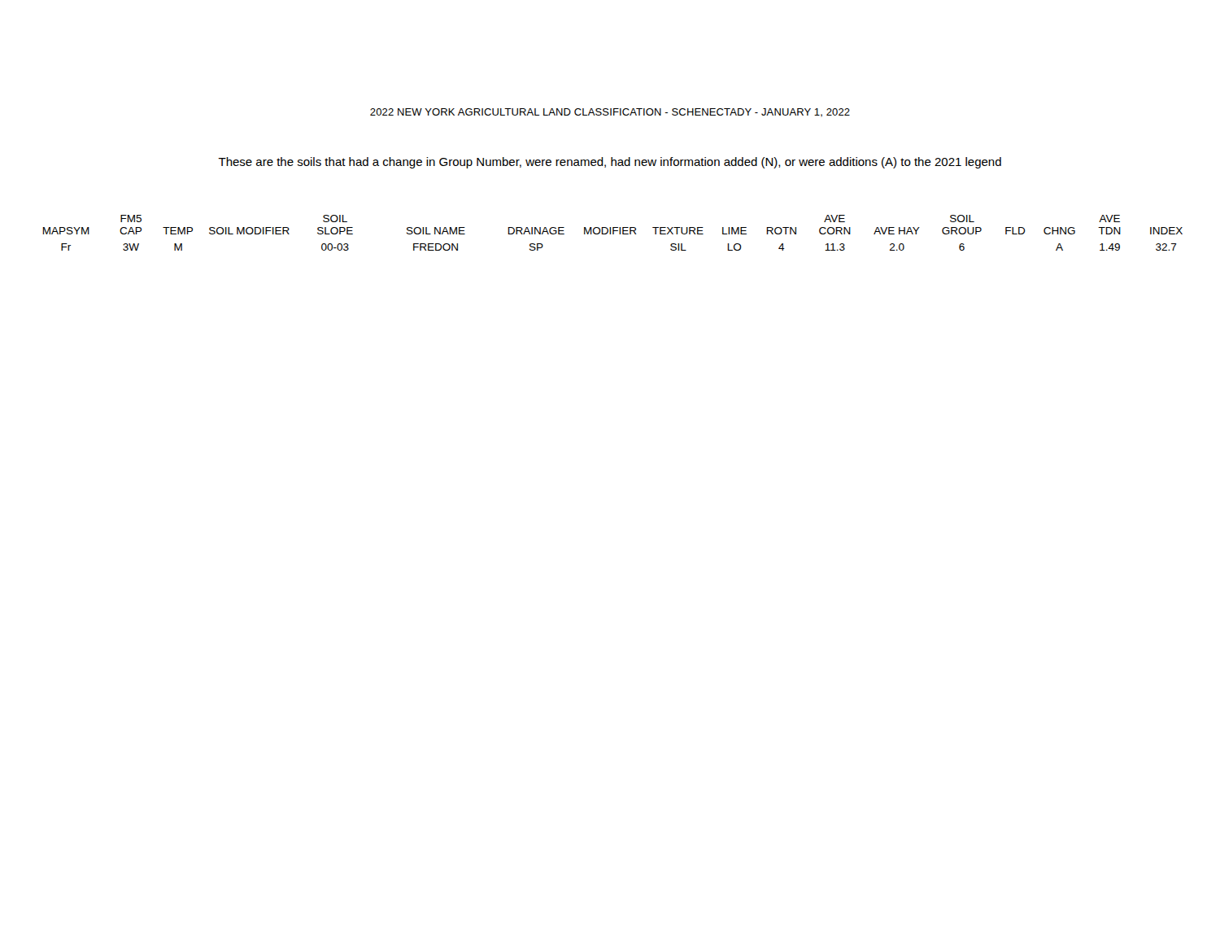2022 NEW YORK AGRICULTURAL LAND CLASSIFICATION - SCHENECTADY - JANUARY 1, 2022
These are the soils that had a change in Group Number, were renamed, had new information added (N), or were additions (A) to the 2021 legend
| MAPSYM | FM5 CAP | TEMP | SOIL MODIFIER | SOIL SLOPE | SOIL NAME | DRAINAGE | MODIFIER | TEXTURE | LIME | ROTN | AVE CORN | AVE HAY | SOIL GROUP | FLD | CHNG | AVE TDN | INDEX |
| --- | --- | --- | --- | --- | --- | --- | --- | --- | --- | --- | --- | --- | --- | --- | --- | --- | --- |
| Fr | 3W | M | | 00-03 | FREDON | SP | | SIL | LO | 4 | 11.3 | 2.0 | 6 | | A | 1.49 | 32.7 |